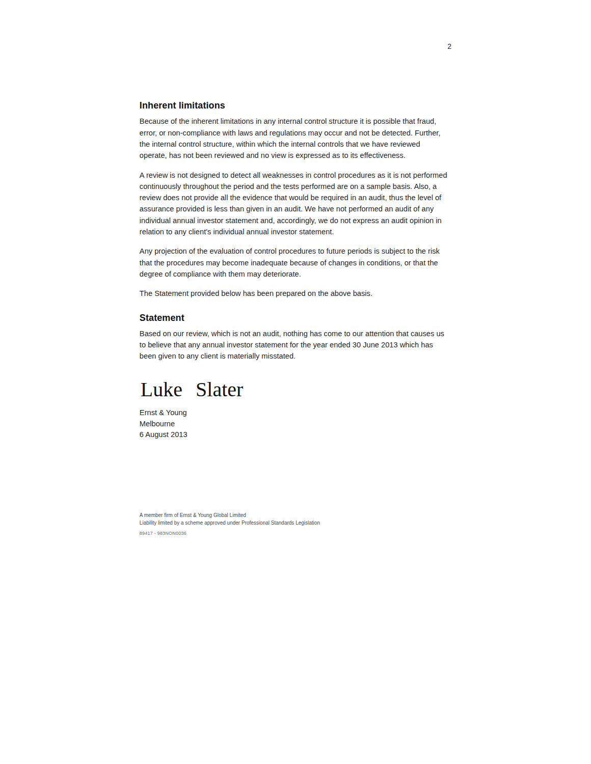2
Inherent limitations
Because of the inherent limitations in any internal control structure it is possible that fraud, error, or non-compliance with laws and regulations may occur and not be detected. Further, the internal control structure, within which the internal controls that we have reviewed operate, has not been reviewed and no view is expressed as to its effectiveness.
A review is not designed to detect all weaknesses in control procedures as it is not performed continuously throughout the period and the tests performed are on a sample basis. Also, a review does not provide all the evidence that would be required in an audit, thus the level of assurance provided is less than given in an audit. We have not performed an audit of any individual annual investor statement and, accordingly, we do not express an audit opinion in relation to any client's individual annual investor statement.
Any projection of the evaluation of control procedures to future periods is subject to the risk that the procedures may become inadequate because of changes in conditions, or that the degree of compliance with them may deteriorate.
The Statement provided below has been prepared on the above basis.
Statement
Based on our review, which is not an audit, nothing has come to our attention that causes us to believe that any annual investor statement for the year ended 30 June 2013 which has been given to any client is materially misstated.
Luke Slater
Ernst & Young
Melbourne
6 August 2013
A member firm of Ernst & Young Global Limited
Liability limited by a scheme approved under Professional Standards Legislation
89417 - 983NON0036